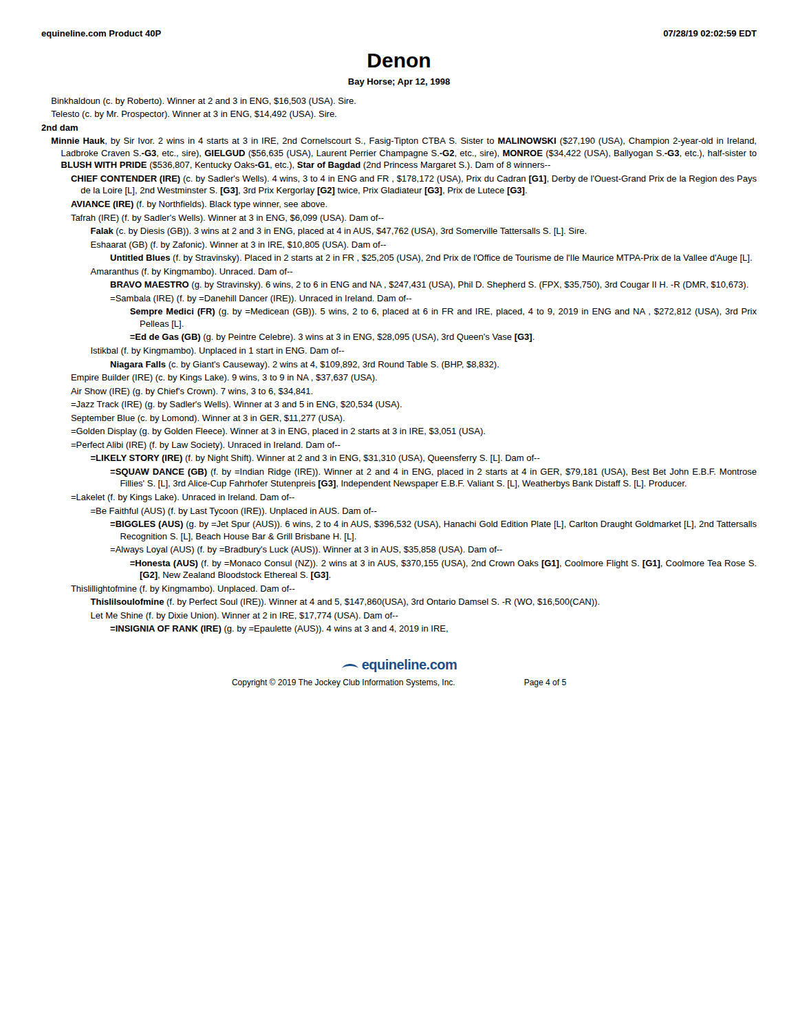equineline.com Product 40P 07/28/19 02:02:59 EDT
Denon
Bay Horse; Apr 12, 1998
Binkhaldoun (c. by Roberto). Winner at 2 and 3 in ENG, $16,503 (USA). Sire.
Telesto (c. by Mr. Prospector). Winner at 3 in ENG, $14,492 (USA). Sire.
2nd dam
Minnie Hauk, by Sir Ivor. 2 wins in 4 starts at 3 in IRE, 2nd Cornelscourt S., Fasig-Tipton CTBA S. Sister to MALINOWSKI ($27,190 (USA), Champion 2-year-old in Ireland, Ladbroke Craven S.-G3, etc., sire), GIELGUD ($56,635 (USA), Laurent Perrier Champagne S.-G2, etc., sire), MONROE ($34,422 (USA), Ballyogan S.-G3, etc.), half-sister to BLUSH WITH PRIDE ($536,807, Kentucky Oaks-G1, etc.), Star of Bagdad (2nd Princess Margaret S.). Dam of 8 winners--
CHIEF CONTENDER (IRE) (c. by Sadler's Wells). 4 wins, 3 to 4 in ENG and FR , $178,172 (USA), Prix du Cadran [G1], Derby de l'Ouest-Grand Prix de la Region des Pays de la Loire [L], 2nd Westminster S. [G3], 3rd Prix Kergorlay [G2] twice, Prix Gladiateur [G3], Prix de Lutece [G3].
AVIANCE (IRE) (f. by Northfields). Black type winner, see above.
Tafrah (IRE) (f. by Sadler's Wells). Winner at 3 in ENG, $6,099 (USA). Dam of--
Falak (c. by Diesis (GB)). 3 wins at 2 and 3 in ENG, placed at 4 in AUS, $47,762 (USA), 3rd Somerville Tattersalls S. [L]. Sire.
Eshaarat (GB) (f. by Zafonic). Winner at 3 in IRE, $10,805 (USA). Dam of--
Untitled Blues (f. by Stravinsky). Placed in 2 starts at 2 in FR , $25,205 (USA), 2nd Prix de l'Office de Tourisme de l'Ile Maurice MTPA-Prix de la Vallee d'Auge [L].
Amaranthus (f. by Kingmambo). Unraced. Dam of--
BRAVO MAESTRO (g. by Stravinsky). 6 wins, 2 to 6 in ENG and NA , $247,431 (USA), Phil D. Shepherd S. (FPX, $35,750), 3rd Cougar II H. -R (DMR, $10,673).
=Sambala (IRE) (f. by =Danehill Dancer (IRE)). Unraced in Ireland. Dam of--
Sempre Medici (FR) (g. by =Medicean (GB)). 5 wins, 2 to 6, placed at 6 in FR and IRE, placed, 4 to 9, 2019 in ENG and NA , $272,812 (USA), 3rd Prix Pelleas [L].
=Ed de Gas (GB) (g. by Peintre Celebre). 3 wins at 3 in ENG, $28,095 (USA), 3rd Queen's Vase [G3].
Istikbal (f. by Kingmambo). Unplaced in 1 start in ENG. Dam of--
Niagara Falls (c. by Giant's Causeway). 2 wins at 4, $109,892, 3rd Round Table S. (BHP, $8,832).
Empire Builder (IRE) (c. by Kings Lake). 9 wins, 3 to 9 in NA , $37,637 (USA).
Air Show (IRE) (g. by Chief's Crown). 7 wins, 3 to 6, $34,841.
=Jazz Track (IRE) (g. by Sadler's Wells). Winner at 3 and 5 in ENG, $20,534 (USA).
September Blue (c. by Lomond). Winner at 3 in GER, $11,277 (USA).
=Golden Display (g. by Golden Fleece). Winner at 3 in ENG, placed in 2 starts at 3 in IRE, $3,051 (USA).
=Perfect Alibi (IRE) (f. by Law Society). Unraced in Ireland. Dam of--
=LIKELY STORY (IRE) (f. by Night Shift). Winner at 2 and 3 in ENG, $31,310 (USA), Queensferry S. [L]. Dam of--
=SQUAW DANCE (GB) (f. by =Indian Ridge (IRE)). Winner at 2 and 4 in ENG, placed in 2 starts at 4 in GER, $79,181 (USA), Best Bet John E.B.F. Montrose Fillies' S. [L], 3rd Alice-Cup Fahrhofer Stutenpreis [G3], Independent Newspaper E.B.F. Valiant S. [L], Weatherbys Bank Distaff S. [L]. Producer.
=Lakelet (f. by Kings Lake). Unraced in Ireland. Dam of--
=Be Faithful (AUS) (f. by Last Tycoon (IRE)). Unplaced in AUS. Dam of--
=BIGGLES (AUS) (g. by =Jet Spur (AUS)). 6 wins, 2 to 4 in AUS, $396,532 (USA), Hanachi Gold Edition Plate [L], Carlton Draught Goldmarket [L], 2nd Tattersalls Recognition S. [L], Beach House Bar & Grill Brisbane H. [L].
=Always Loyal (AUS) (f. by =Bradbury's Luck (AUS)). Winner at 3 in AUS, $35,858 (USA). Dam of--
=Honesta (AUS) (f. by =Monaco Consul (NZ)). 2 wins at 3 in AUS, $370,155 (USA), 2nd Crown Oaks [G1], Coolmore Flight S. [G1], Coolmore Tea Rose S. [G2], New Zealand Bloodstock Ethereal S. [G3].
Thislillightofmine (f. by Kingmambo). Unplaced. Dam of--
Thislilsoulofmine (f. by Perfect Soul (IRE)). Winner at 4 and 5, $147,860(USA), 3rd Ontario Damsel S. -R (WO, $16,500(CAN)).
Let Me Shine (f. by Dixie Union). Winner at 2 in IRE, $17,774 (USA). Dam of--
=INSIGNIA OF RANK (IRE) (g. by =Epaulette (AUS)). 4 wins at 3 and 4, 2019 in IRE,
equineline.com
Copyright © 2019 The Jockey Club Information Systems, Inc. Page 4 of 5